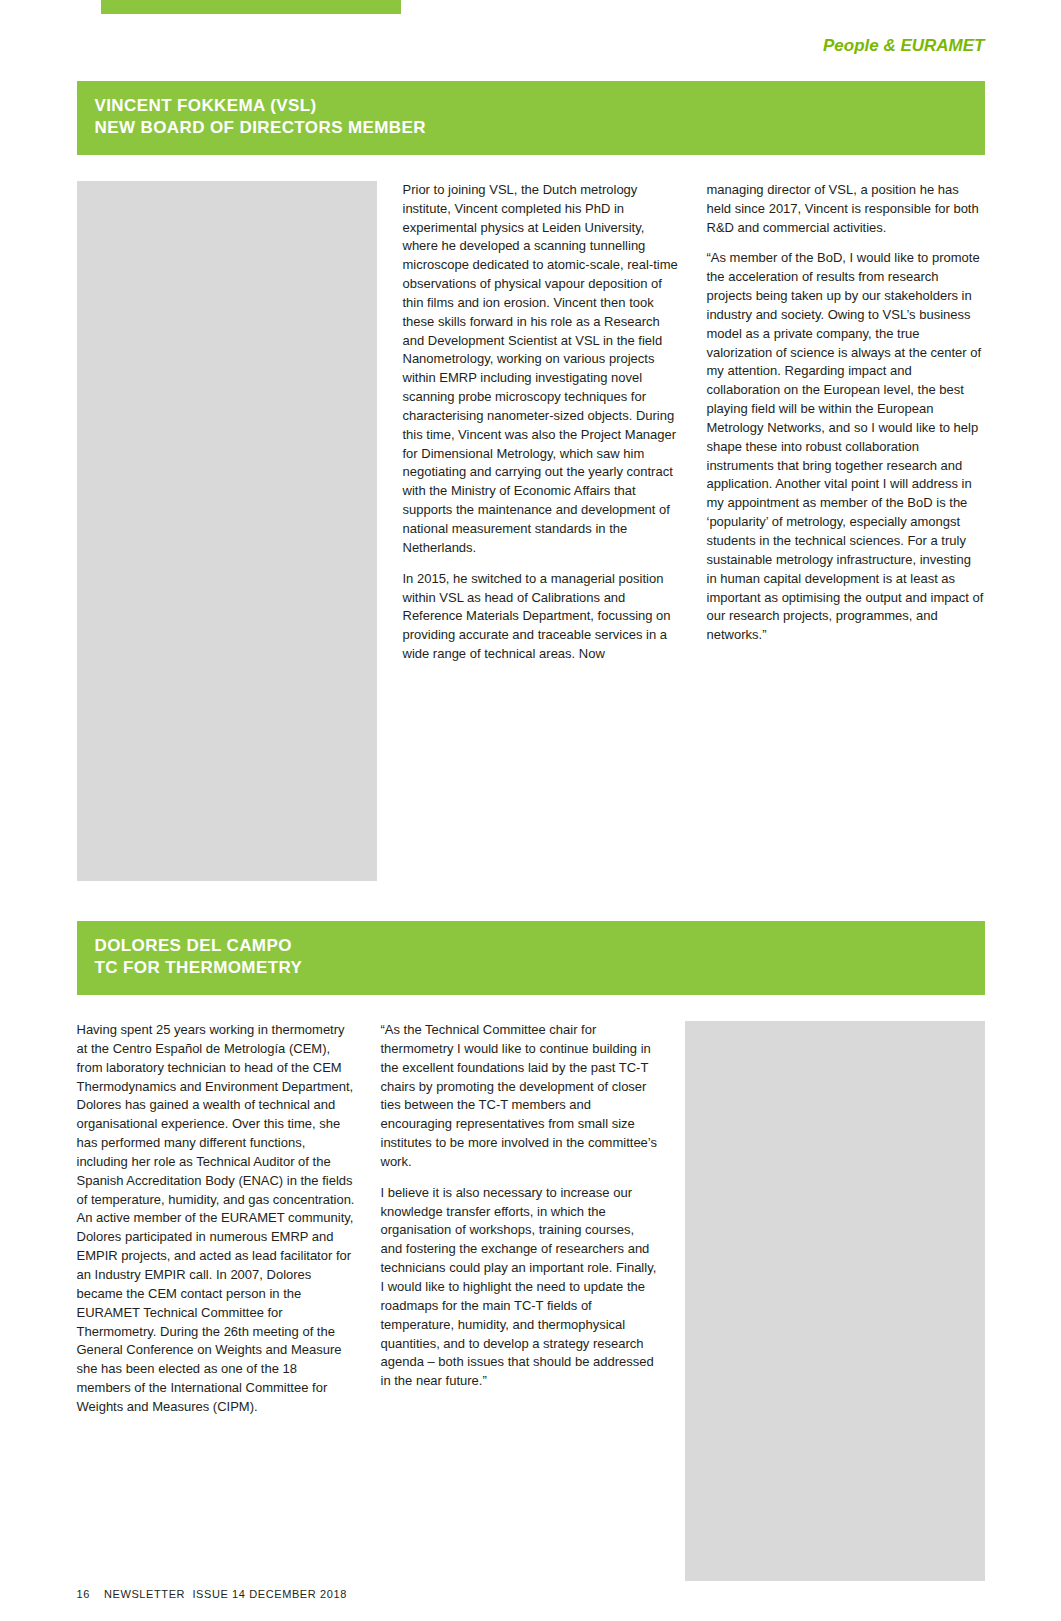People & EURAMET
Vincent Fokkema (VSL)
New Board of Directors Member
Prior to joining VSL, the Dutch metrology institute, Vincent completed his PhD in experimental physics at Leiden University, where he developed a scanning tunnelling microscope dedicated to atomic-scale, real-time observations of physical vapour deposition of thin films and ion erosion. Vincent then took these skills forward in his role as a Research and Development Scientist at VSL in the field Nanometrology, working on various projects within EMRP including investigating novel scanning probe microscopy techniques for characterising nanometer-sized objects. During this time, Vincent was also the Project Manager for Dimensional Metrology, which saw him negotiating and carrying out the yearly contract with the Ministry of Economic Affairs that supports the maintenance and development of national measurement standards in the Netherlands.
In 2015, he switched to a managerial position within VSL as head of Calibrations and Reference Materials Department, focussing on providing accurate and traceable services in a wide range of technical areas. Now
managing director of VSL, a position he has held since 2017, Vincent is responsible for both R&D and commercial activities.
“As member of the BoD, I would like to promote the acceleration of results from research projects being taken up by our stakeholders in industry and society. Owing to VSL’s business model as a private company, the true valorization of science is always at the center of my attention. Regarding impact and collaboration on the European level, the best playing field will be within the European Metrology Networks, and so I would like to help shape these into robust collaboration instruments that bring together research and application. Another vital point I will address in my appointment as member of the BoD is the ‘popularity’ of metrology, especially amongst students in the technical sciences. For a truly sustainable metrology infrastructure, investing in human capital development is at least as important as optimising the output and impact of our research projects, programmes, and networks.”
Dolores del Campo
TC for Thermometry
Having spent 25 years working in thermometry at the Centro Español de Metrología (CEM), from laboratory technician to head of the CEM Thermodynamics and Environment Department, Dolores has gained a wealth of technical and organisational experience. Over this time, she has performed many different functions, including her role as Technical Auditor of the Spanish Accreditation Body (ENAC) in the fields of temperature, humidity, and gas concentration. An active member of the EURAMET community, Dolores participated in numerous EMRP and EMPIR projects, and acted as lead facilitator for an Industry EMPIR call. In 2007, Dolores became the CEM contact person in the EURAMET Technical Committee for Thermometry. During the 26th meeting of the General Conference on Weights and Measure she has been elected as one of the 18 members of the International Committee for Weights and Measures (CIPM).
“As the Technical Committee chair for thermometry I would like to continue building in the excellent foundations laid by the past TC-T chairs by promoting the development of closer ties between the TC-T members and encouraging representatives from small size institutes to be more involved in the committee’s work.
I believe it is also necessary to increase our knowledge transfer efforts, in which the organisation of workshops, training courses, and fostering the exchange of researchers and technicians could play an important role. Finally, I would like to highlight the need to update the roadmaps for the main TC-T fields of temperature, humidity, and thermophysical quantities, and to develop a strategy research agenda – both issues that should be addressed in the near future.”
16 NEWSLETTER ISSUE 14 DECEMBER 2018